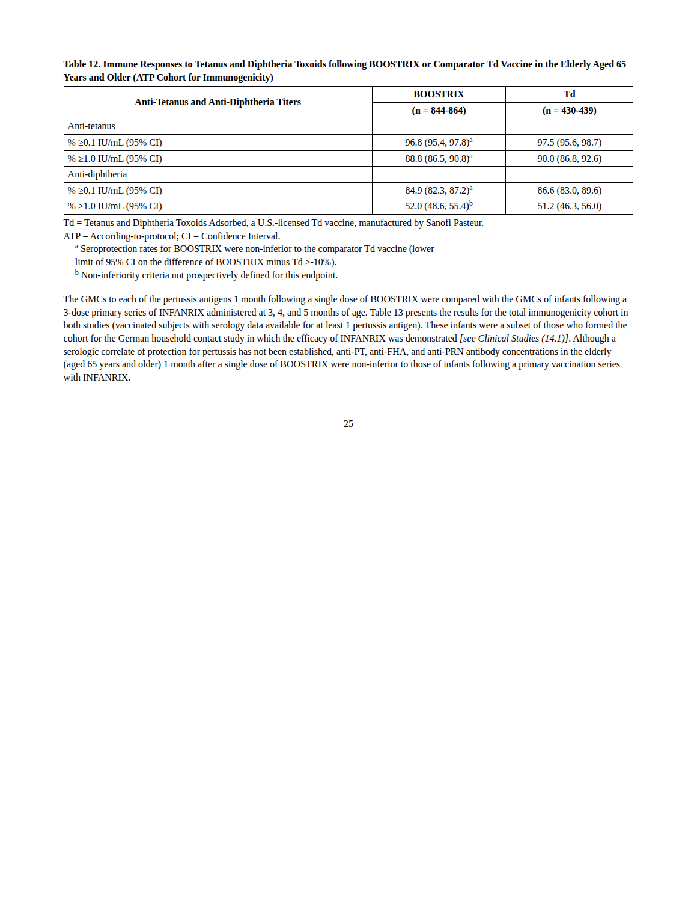Table 12. Immune Responses to Tetanus and Diphtheria Toxoids following BOOSTRIX or Comparator Td Vaccine in the Elderly Aged 65 Years and Older (ATP Cohort for Immunogenicity)
| Anti-Tetanus and Anti-Diphtheria Titers | BOOSTRIX | Td |
| --- | --- | --- |
| (n = 844-864) | (n = 430-439) |
| Anti-tetanus | | |
| % ≥0.1 IU/mL (95% CI) | 96.8 (95.4, 97.8) a | 97.5 (95.6, 98.7) |
| % ≥1.0 IU/mL (95% CI) | 88.8 (86.5, 90.8) a | 90.0 (86.8, 92.6) |
| Anti-diphtheria | | |
| % ≥0.1 IU/mL (95% CI) | 84.9 (82.3, 87.2) a | 86.6 (83.0, 89.6) |
| % ≥1.0 IU/mL (95% CI) | 52.0 (48.6, 55.4) b | 51.2 (46.3, 56.0) |
Td = Tetanus and Diphtheria Toxoids Adsorbed, a U.S.-licensed Td vaccine, manufactured by Sanofi Pasteur.
ATP = According-to-protocol; CI = Confidence Interval.
a Seroprotection rates for BOOSTRIX were non-inferior to the comparator Td vaccine (lower
limit of 95% CI on the difference of BOOSTRIX minus Td ≥-10%).
b Non-inferiority criteria not prospectively defined for this endpoint.
The GMCs to each of the pertussis antigens 1 month following a single dose of BOOSTRIX were compared with the GMCs of infants following a 3-dose primary series of INFANRIX administered at 3, 4, and 5 months of age. Table 13 presents the results for the total immunogenicity cohort in both studies (vaccinated subjects with serology data available for at least 1 pertussis antigen). These infants were a subset of those who formed the cohort for the German household contact study in which the efficacy of INFANRIX was demonstrated [see Clinical Studies (14.1)]. Although a serologic correlate of protection for pertussis has not been established, anti-PT, anti-FHA, and anti-PRN antibody concentrations in the elderly (aged 65 years and older) 1 month after a single dose of BOOSTRIX were non-inferior to those of infants following a primary vaccination series with INFANRIX.
25